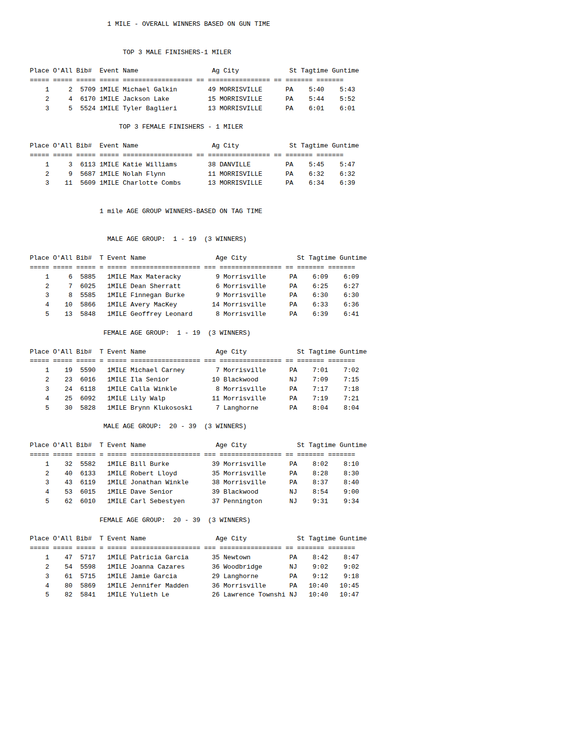1 MILE - OVERALL WINNERS BASED ON GUN TIME
                        TOP 3 MALE FINISHERS-1 MILER
Place O'All Bib#  Event Name                   Ag City             St Tagtime Guntime
===== ===== ===== ===== ================== == ================ == ======= =======
    1     2  5709 1MILE Michael Galkin        49 MORRISVILLE      PA    5:40    5:43
    2     4  6170 1MILE Jackson Lake          15 MORRISVILLE      PA    5:44    5:52
    3     5  5524 1MILE Tyler Baglieri        13 MORRISVILLE      PA    6:01    6:01
                       TOP 3 FEMALE FINISHERS - 1 MILER
Place O'All Bib#  Event Name                   Ag City             St Tagtime Guntime
===== ===== ===== ===== ================== == ================ == ======= =======
    1     3  6113 1MILE Katie Williams        38 DANVILLE         PA    5:45    5:47
    2     9  5687 1MILE Nolah Flynn           11 MORRISVILLE      PA    6:32    6:32
    3    11  5609 1MILE Charlotte Combs       13 MORRISVILLE      PA    6:34    6:39
                  1 mile AGE GROUP WINNERS-BASED ON TAG TIME
                    MALE AGE GROUP:  1 - 19  (3 WINNERS)
Place O'All Bib#  T Event Name                  Age City             St Tagtime Guntime
===== ===== ===== = ===== ================== === ================ == ======= =======
    1     6  5885   1MILE Max Materacky         9 Morrisville      PA    6:09    6:09
    2     7  6025   1MILE Dean Sherratt         6 Morrisville      PA    6:25    6:27
    3     8  5585   1MILE Finnegan Burke        9 Morrisville      PA    6:30    6:30
    4    10  5866   1MILE Avery MacKey         14 Morrisville      PA    6:33    6:36
    5    13  5848   1MILE Geoffrey Leonard      8 Morrisville      PA    6:39    6:41
                   FEMALE AGE GROUP:  1 - 19  (3 WINNERS)
Place O'All Bib#  T Event Name                  Age City             St Tagtime Guntime
===== ===== ===== = ===== ================== === ================ == ======= =======
    1    19  5590   1MILE Michael Carney        7 Morrisville      PA    7:01    7:02
    2    23  6016   1MILE Ila Senior           10 Blackwood        NJ    7:09    7:15
    3    24  6118   1MILE Calla Winkle          8 Morrisville      PA    7:17    7:18
    4    25  6092   1MILE Lily Walp            11 Morrisville      PA    7:19    7:21
    5    30  5828   1MILE Brynn Klukososki      7 Langhorne        PA    8:04    8:04
                   MALE AGE GROUP:  20 - 39  (3 WINNERS)
Place O'All Bib#  T Event Name                  Age City             St Tagtime Guntime
===== ===== ===== = ===== ================== === ================ == ======= =======
    1    32  5582   1MILE Bill Burke           39 Morrisville      PA    8:02    8:10
    2    40  6133   1MILE Robert Lloyd         35 Morrisville      PA    8:28    8:30
    3    43  6119   1MILE Jonathan Winkle      38 Morrisville      PA    8:37    8:40
    4    53  6015   1MILE Dave Senior          39 Blackwood        NJ    8:54    9:00
    5    62  6010   1MILE Carl Sebestyen       37 Pennington       NJ    9:31    9:34
                  FEMALE AGE GROUP:  20 - 39  (3 WINNERS)
Place O'All Bib#  T Event Name                  Age City             St Tagtime Guntime
===== ===== ===== = ===== ================== === ================ == ======= =======
    1    47  5717   1MILE Patricia Garcia      35 Newtown          PA    8:42    8:47
    2    54  5598   1MILE Joanna Cazares       36 Woodbridge       NJ    9:02    9:02
    3    61  5715   1MILE Jamie Garcia         29 Langhorne        PA    9:12    9:18
    4    80  5869   1MILE Jennifer Madden      36 Morrisville      PA   10:40   10:45
    5    82  5841   1MILE Yulieth Le           26 Lawrence Townshi NJ   10:40   10:47